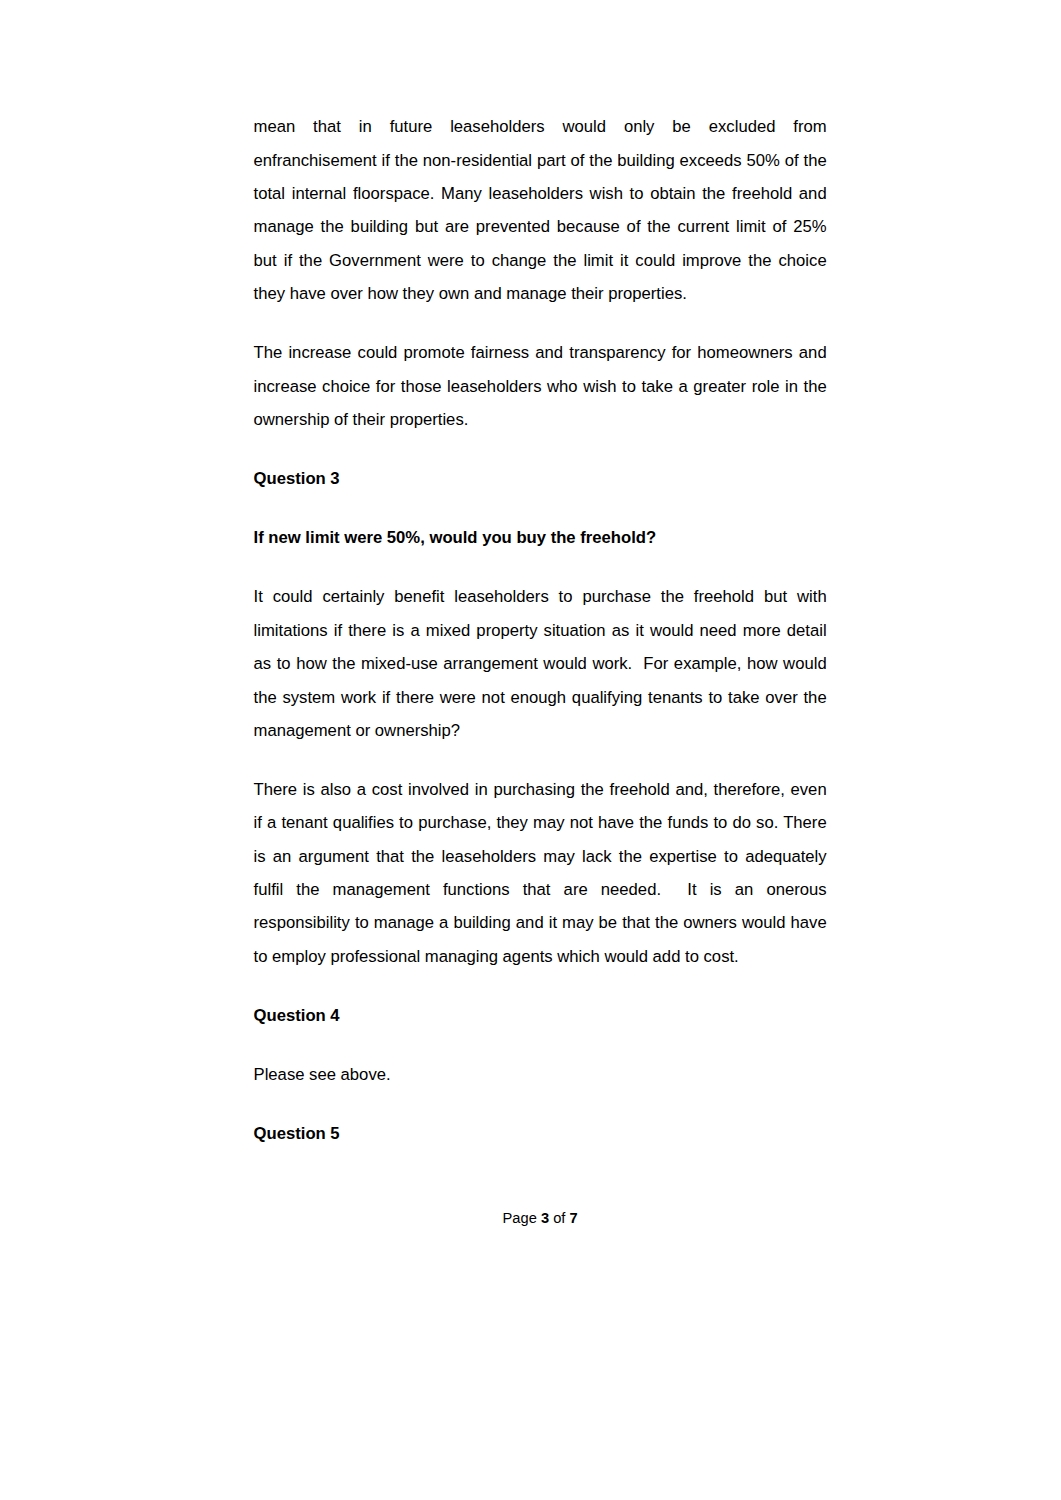mean that in future leaseholders would only be excluded from enfranchisement if the non-residential part of the building exceeds 50% of the total internal floorspace. Many leaseholders wish to obtain the freehold and manage the building but are prevented because of the current limit of 25% but if the Government were to change the limit it could improve the choice they have over how they own and manage their properties.
The increase could promote fairness and transparency for homeowners and increase choice for those leaseholders who wish to take a greater role in the ownership of their properties.
Question 3
If new limit were 50%, would you buy the freehold?
It could certainly benefit leaseholders to purchase the freehold but with limitations if there is a mixed property situation as it would need more detail as to how the mixed-use arrangement would work. For example, how would the system work if there were not enough qualifying tenants to take over the management or ownership?
There is also a cost involved in purchasing the freehold and, therefore, even if a tenant qualifies to purchase, they may not have the funds to do so. There is an argument that the leaseholders may lack the expertise to adequately fulfil the management functions that are needed. It is an onerous responsibility to manage a building and it may be that the owners would have to employ professional managing agents which would add to cost.
Question 4
Please see above.
Question 5
Page 3 of 7